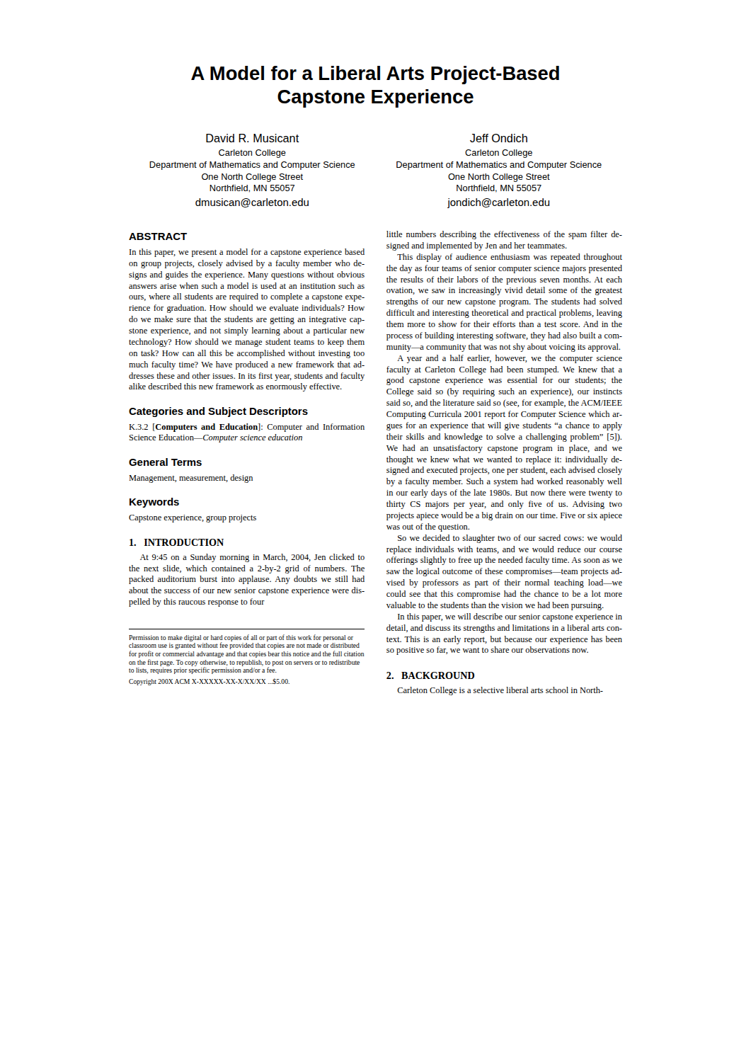A Model for a Liberal Arts Project-Based Capstone Experience
David R. Musicant
Carleton College
Department of Mathematics and Computer Science
One North College Street
Northfield, MN 55057
dmusican@carleton.edu
Jeff Ondich
Carleton College
Department of Mathematics and Computer Science
One North College Street
Northfield, MN 55057
jondich@carleton.edu
ABSTRACT
In this paper, we present a model for a capstone experience based on group projects, closely advised by a faculty member who designs and guides the experience. Many questions without obvious answers arise when such a model is used at an institution such as ours, where all students are required to complete a capstone experience for graduation. How should we evaluate individuals? How do we make sure that the students are getting an integrative capstone experience, and not simply learning about a particular new technology? How should we manage student teams to keep them on task? How can all this be accomplished without investing too much faculty time? We have produced a new framework that addresses these and other issues. In its first year, students and faculty alike described this new framework as enormously effective.
Categories and Subject Descriptors
K.3.2 [Computers and Education]: Computer and Information Science Education—Computer science education
General Terms
Management, measurement, design
Keywords
Capstone experience, group projects
1. INTRODUCTION
At 9:45 on a Sunday morning in March, 2004, Jen clicked to the next slide, which contained a 2-by-2 grid of numbers. The packed auditorium burst into applause. Any doubts we still had about the success of our new senior capstone experience were dispelled by this raucous response to four
Permission to make digital or hard copies of all or part of this work for personal or classroom use is granted without fee provided that copies are not made or distributed for profit or commercial advantage and that copies bear this notice and the full citation on the first page. To copy otherwise, to republish, to post on servers or to redistribute to lists, requires prior specific permission and/or a fee.
Copyright 200X ACM X-XXXXX-XX-X/XX/XX ...$5.00.
little numbers describing the effectiveness of the spam filter designed and implemented by Jen and her teammates.
This display of audience enthusiasm was repeated throughout the day as four teams of senior computer science majors presented the results of their labors of the previous seven months. At each ovation, we saw in increasingly vivid detail some of the greatest strengths of our new capstone program. The students had solved difficult and interesting theoretical and practical problems, leaving them more to show for their efforts than a test score. And in the process of building interesting software, they had also built a community—a community that was not shy about voicing its approval.
A year and a half earlier, however, we the computer science faculty at Carleton College had been stumped. We knew that a good capstone experience was essential for our students; the College said so (by requiring such an experience), our instincts said so, and the literature said so (see, for example, the ACM/IEEE Computing Curricula 2001 report for Computer Science which argues for an experience that will give students “a chance to apply their skills and knowledge to solve a challenging problem” [5]). We had an unsatisfactory capstone program in place, and we thought we knew what we wanted to replace it: individually designed and executed projects, one per student, each advised closely by a faculty member. Such a system had worked reasonably well in our early days of the late 1980s. But now there were twenty to thirty CS majors per year, and only five of us. Advising two projects apiece would be a big drain on our time. Five or six apiece was out of the question.
So we decided to slaughter two of our sacred cows: we would replace individuals with teams, and we would reduce our course offerings slightly to free up the needed faculty time. As soon as we saw the logical outcome of these compromises—team projects advised by professors as part of their normal teaching load—we could see that this compromise had the chance to be a lot more valuable to the students than the vision we had been pursuing.
In this paper, we will describe our senior capstone experience in detail, and discuss its strengths and limitations in a liberal arts context. This is an early report, but because our experience has been so positive so far, we want to share our observations now.
2. BACKGROUND
Carleton College is a selective liberal arts school in North-